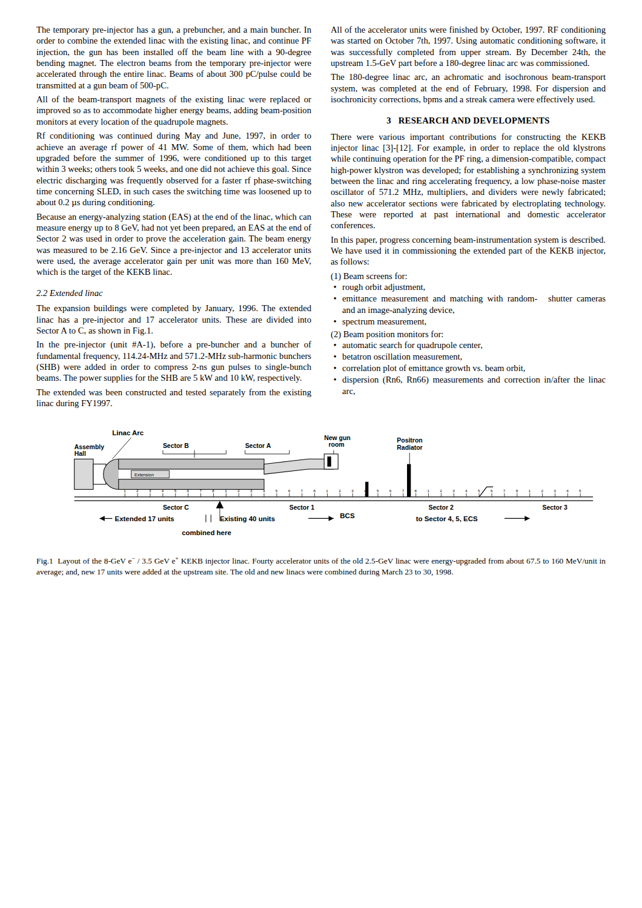The temporary pre-injector has a gun, a prebuncher, and a main buncher. In order to combine the extended linac with the existing linac, and continue PF injection, the gun has been installed off the beam line with a 90-degree bending magnet. The electron beams from the temporary pre-injector were accelerated through the entire linac. Beams of about 300 pC/pulse could be transmitted at a gun beam of 500-pC.
All of the beam-transport magnets of the existing linac were replaced or improved so as to accommodate higher energy beams, adding beam-position monitors at every location of the quadrupole magnets.
Rf conditioning was continued during May and June, 1997, in order to achieve an average rf power of 41 MW. Some of them, which had been upgraded before the summer of 1996, were conditioned up to this target within 3 weeks; others took 5 weeks, and one did not achieve this goal. Since electric discharging was frequently observed for a faster rf phase-switching time concerning SLED, in such cases the switching time was loosened up to about 0.2 µs during conditioning.
Because an energy-analyzing station (EAS) at the end of the linac, which can measure energy up to 8 GeV, had not yet been prepared, an EAS at the end of Sector 2 was used in order to prove the acceleration gain. The beam energy was measured to be 2.16 GeV. Since a pre-injector and 13 accelerator units were used, the average accelerator gain per unit was more than 160 MeV, which is the target of the KEKB linac.
2.2 Extended linac
The expansion buildings were completed by January, 1996. The extended linac has a pre-injector and 17 accelerator units. These are divided into Sector A to C, as shown in Fig.1.
In the pre-injector (unit #A-1), before a pre-buncher and a buncher of fundamental frequency, 114.24-MHz and 571.2-MHz sub-harmonic bunchers (SHB) were added in order to compress 2-ns gun pulses to single-bunch beams. The power supplies for the SHB are 5 kW and 10 kW, respectively.
The extended was been constructed and tested separately from the existing linac during FY1997.
All of the accelerator units were finished by October, 1997. RF conditioning was started on October 7th, 1997. Using automatic conditioning software, it was successfully completed from upper stream. By December 24th, the upstream 1.5-GeV part before a 180-degree linac arc was commissioned.
The 180-degree linac arc, an achromatic and isochronous beam-transport system, was completed at the end of February, 1998. For dispersion and isochronicity corrections, bpms and a streak camera were effectively used.
3 RESEARCH AND DEVELOPMENTS
There were various important contributions for constructing the KEKB injector linac [3]-[12]. For example, in order to replace the old klystrons while continuing operation for the PF ring, a dimension-compatible, compact high-power klystron was developed; for establishing a synchronizing system between the linac and ring accelerating frequency, a low phase-noise master oscillator of 571.2 MHz, multipliers, and dividers were newly fabricated; also new accelerator sections were fabricated by electroplating technology. These were reported at past international and domestic accelerator conferences.
In this paper, progress concerning beam-instrumentation system is described. We have used it in commissioning the extended part of the KEKB injector, as follows:
(1) Beam screens for:
rough orbit adjustment,
emittance measurement and matching with random-shutter cameras and an image-analyzing device,
spectrum measurement,
(2) Beam position monitors for:
automatic search for quadrupole center,
betatron oscillation measurement,
correlation plot of emittance growth vs. beam orbit,
dispersion (Rn6, Rn66) measurements and correction in/after the linac arc,
Linac Arc Assembly Hall Sector B Sector A New gun room Positron Radiator Extension 1 2 3 4 5 6 7 8 1 2 3 4 5 6 7 8 1 2 3 4 5 6 7 8 1 2 3 4 5 6 7 8 1 2 3 4 5 Sector C Sector 1 BCS Sector 2 Sector 3 Extended 17 units Existing 40 units to Sector 4, 5, ECS combined here
Fig.1 Layout of the 8-GeV e− / 3.5 GeV e+ KEKB injector linac. Fourty accelerator units of the old 2.5-GeV linac were energy-upgraded from about 67.5 to 160 MeV/unit in average; and, new 17 units were added at the upstream site. The old and new linacs were combined during March 23 to 30, 1998.